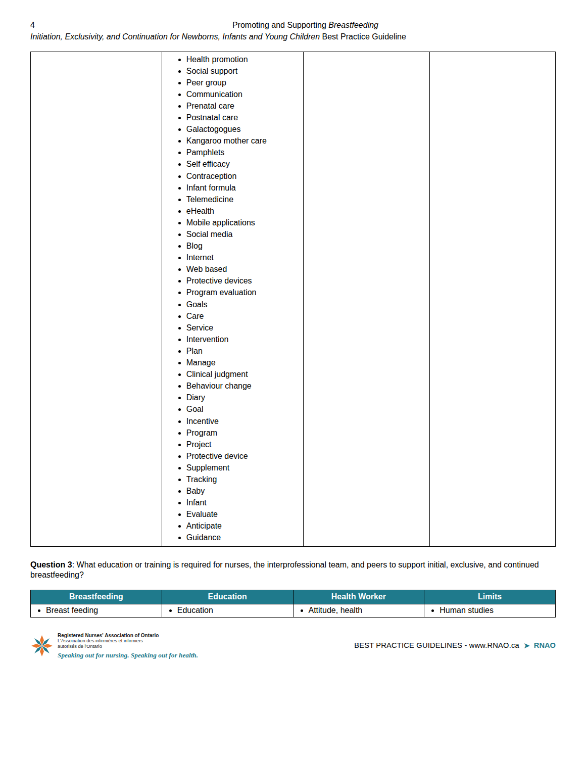4
Promoting and Supporting Breastfeeding
Initiation, Exclusivity, and Continuation for Newborns, Infants and Young Children Best Practice Guideline
| | Health promotion Social support Peer group Communication Prenatal care Postnatal care Galactogogues Kangaroo mother care Pamphlets Self efficacy Contraception Infant formula Telemedicine eHealth Mobile applications Social media Blog Internet Web based Protective devices Program evaluation Goals Care Service Intervention Plan Manage Clinical judgment Behaviour change Diary Goal Incentive Program Project Protective device Supplement Tracking Baby Infant Evaluate Anticipate Guidance | | |
Question 3: What education or training is required for nurses, the interprofessional team, and peers to support initial, exclusive, and continued breastfeeding?
| Breastfeeding | Education | Health Worker | Limits |
| --- | --- | --- | --- |
| Breast feeding | Education | Attitude, health | Human studies |
Registered Nurses' Association of Ontario
L'Association des infirmières et infirmiers
autorisés de l'Ontario
Speaking out for nursing. Speaking out for health.
BEST PRACTICE GUIDELINES - www.RNAO.ca ➤RNAO